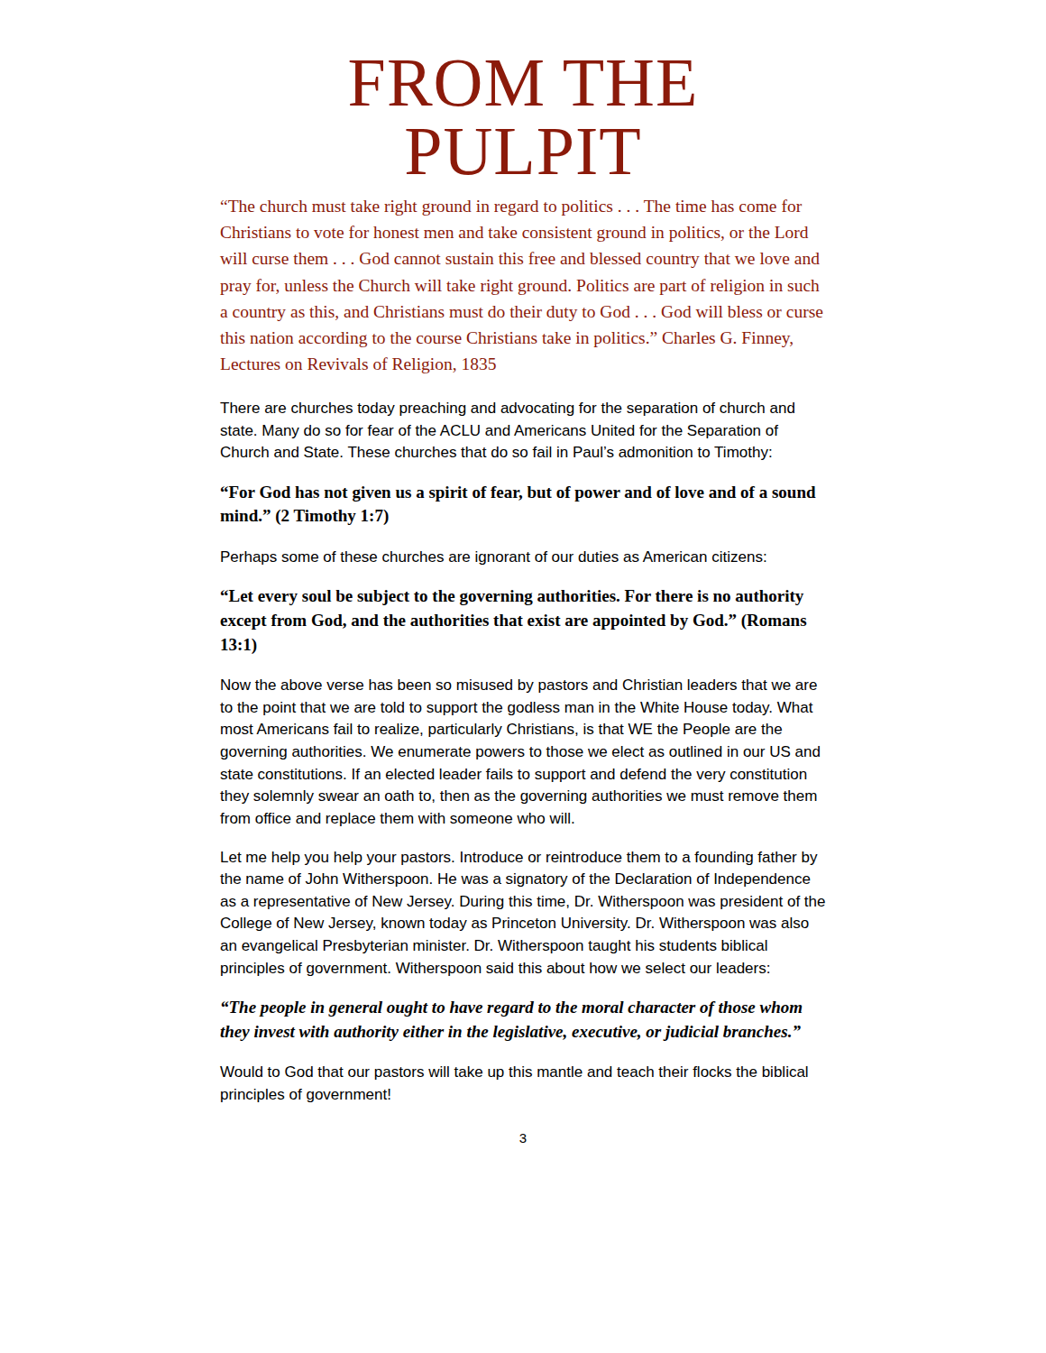FROM THE PULPIT
“The church must take right ground in regard to politics . . . The time has come for Christians to vote for honest men and take consistent ground in politics, or the Lord will curse them . . . God cannot sustain this free and blessed country that we love and pray for, unless the Church will take right ground. Politics are part of religion in such a country as this, and Christians must do their duty to God . . . God will bless or curse this nation according to the course Christians take in politics.” Charles G. Finney, Lectures on Revivals of Religion, 1835
There are churches today preaching and advocating for the separation of church and state. Many do so for fear of the ACLU and Americans United for the Separation of Church and State. These churches that do so fail in Paul’s admonition to Timothy:
“For God has not given us a spirit of fear, but of power and of love and of a sound mind.” (2 Timothy 1:7)
Perhaps some of these churches are ignorant of our duties as American citizens:
“Let every soul be subject to the governing authorities. For there is no authority except from God, and the authorities that exist are appointed by God.” (Romans 13:1)
Now the above verse has been so misused by pastors and Christian leaders that we are to the point that we are told to support the godless man in the White House today. What most Americans fail to realize, particularly Christians, is that WE the People are the governing authorities. We enumerate powers to those we elect as outlined in our US and state constitutions. If an elected leader fails to support and defend the very constitution they solemnly swear an oath to, then as the governing authorities we must remove them from office and replace them with someone who will.
Let me help you help your pastors. Introduce or reintroduce them to a founding father by the name of John Witherspoon. He was a signatory of the Declaration of Independence as a representative of New Jersey. During this time, Dr. Witherspoon was president of the College of New Jersey, known today as Princeton University. Dr. Witherspoon was also an evangelical Presbyterian minister. Dr. Witherspoon taught his students biblical principles of government. Witherspoon said this about how we select our leaders:
“The people in general ought to have regard to the moral character of those whom they invest with authority either in the legislative, executive, or judicial branches.”
Would to God that our pastors will take up this mantle and teach their flocks the biblical principles of government!
3